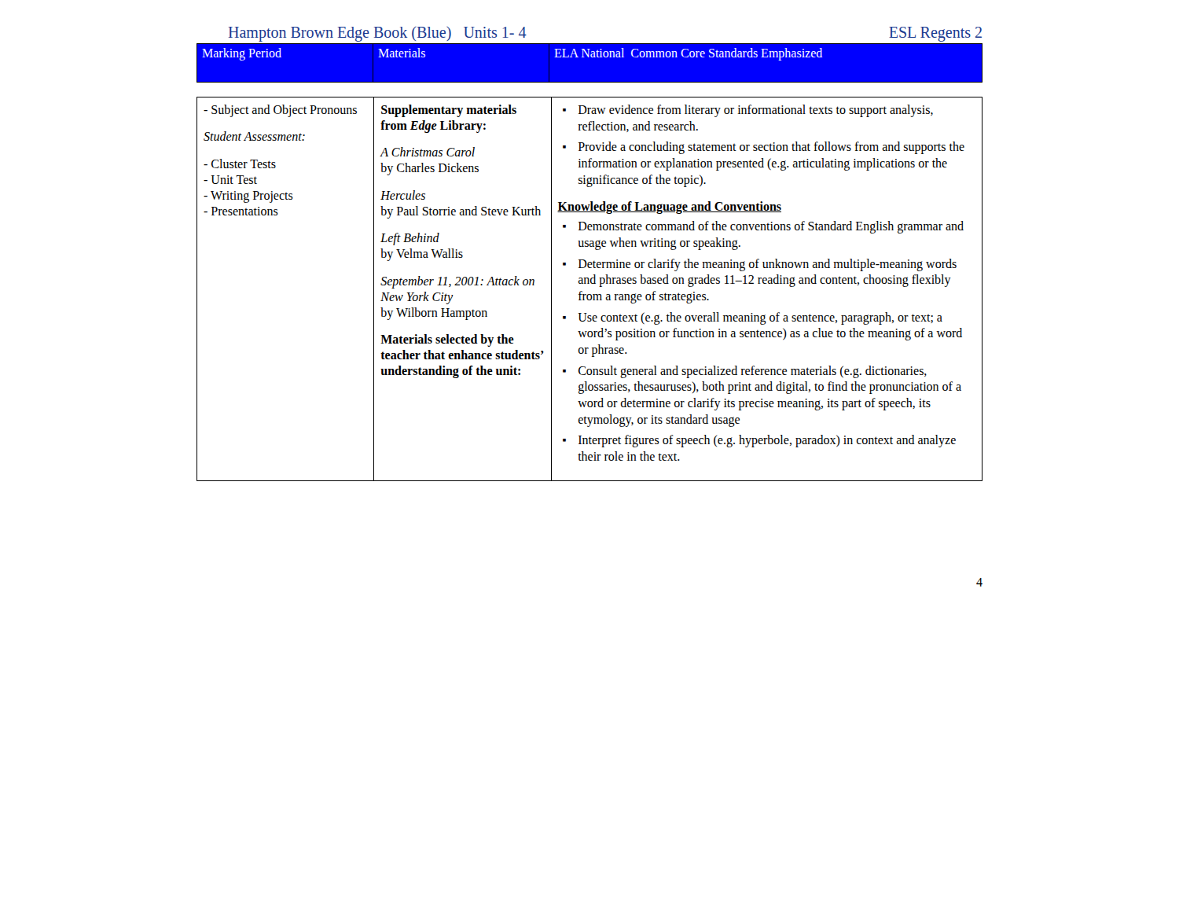Hampton Brown Edge Book (Blue) Units 1- 4 ESL Regents 2
| Marking Period | Materials | ELA National Common Core Standards Emphasized |
| - Subject and Object Pronouns Student Assessment: - Cluster Tests - Unit Test - Writing Projects - Presentations | Supplementary materials from Edge Library: A Christmas Carol by Charles Dickens Hercules by Paul Storrie and Steve Kurth Left Behind by Velma Wallis September 11, 2001: Attack on New York City by Wilborn Hampton Materials selected by the teacher that enhance students’ understanding of the unit: | Draw evidence from literary or informational texts to support analysis, reflection, and research. Provide a concluding statement or section that follows from and supports the information or explanation presented (e.g. articulating implications or the significance of the topic). Knowledge of Language and Conventions Demonstrate command of the conventions of Standard English grammar and usage when writing or speaking. Determine or clarify the meaning of unknown and multiple-meaning words and phrases based on grades 11–12 reading and content, choosing flexibly from a range of strategies. Use context (e.g. the overall meaning of a sentence, paragraph, or text; a word’s position or function in a sentence) as a clue to the meaning of a word or phrase. Consult general and specialized reference materials (e.g. dictionaries, glossaries, thesauruses), both print and digital, to find the pronunciation of a word or determine or clarify its precise meaning, its part of speech, its etymology, or its standard usage Interpret figures of speech (e.g. hyperbole, paradox) in context and analyze their role in the text. |
4